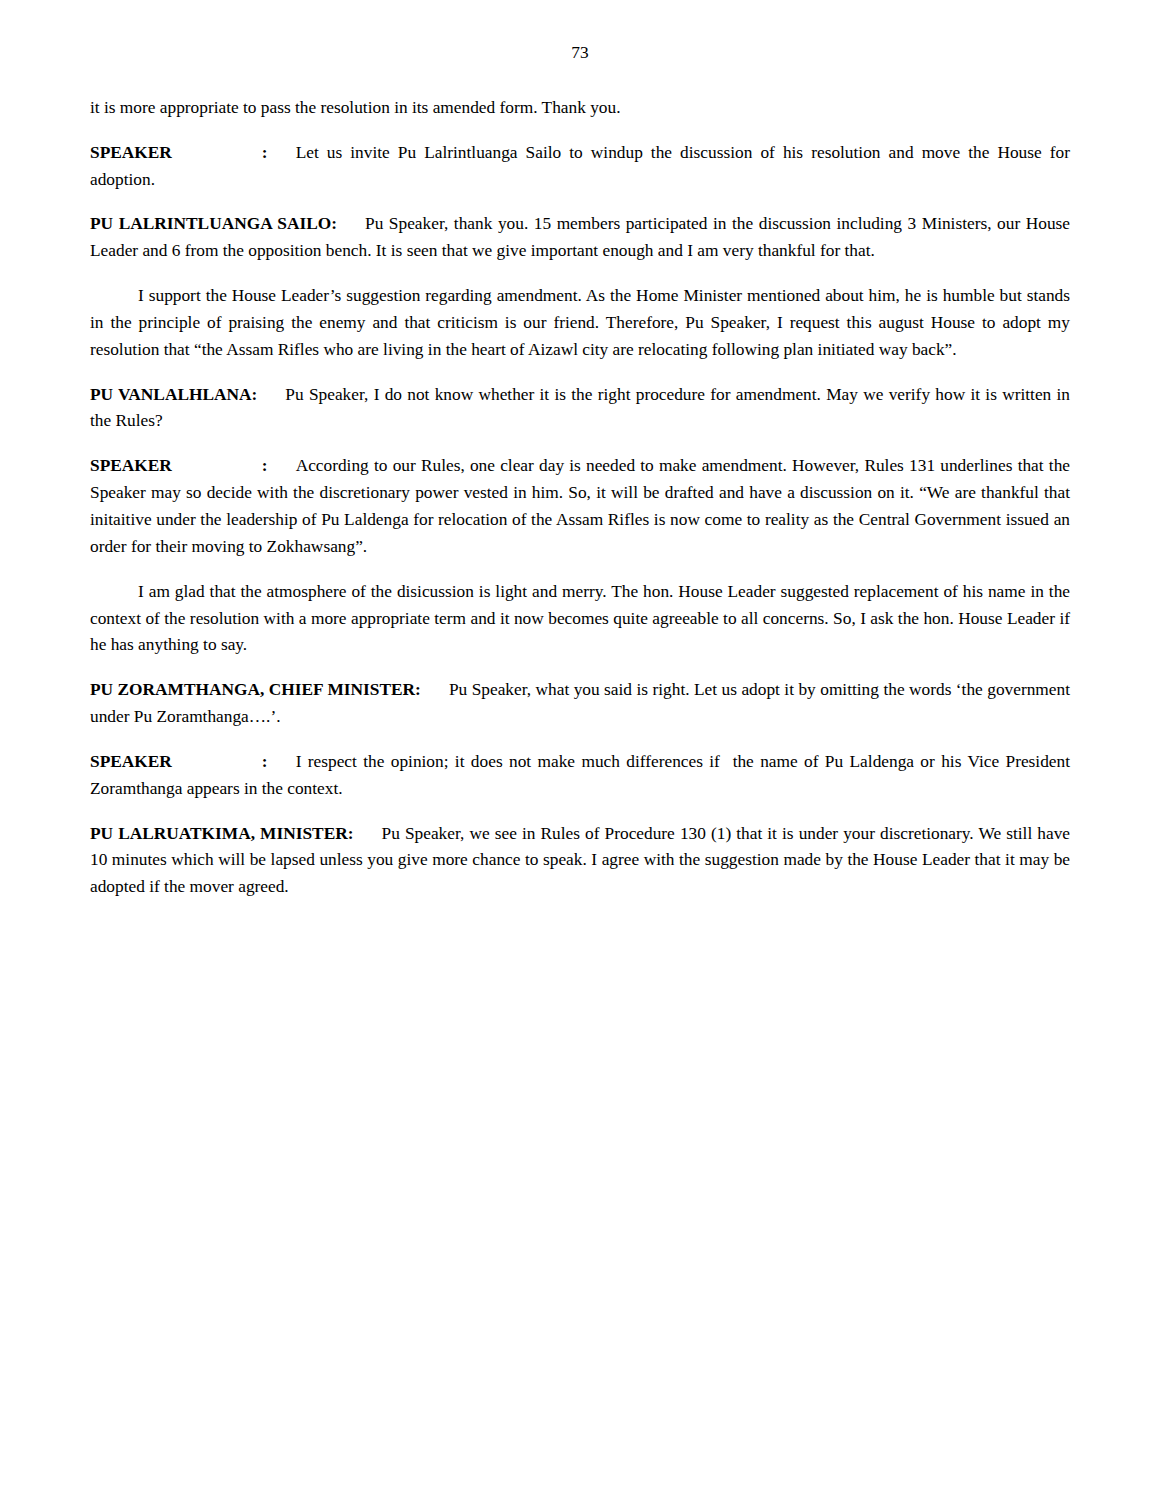73
it is more appropriate to pass the resolution in its amended form. Thank you.
SPEAKER : Let us invite Pu Lalrintluanga Sailo to windup the discussion of his resolution and move the House for adoption.
PU LALRINTLUANGA SAILO: Pu Speaker, thank you. 15 members participated in the discussion including 3 Ministers, our House Leader and 6 from the opposition bench. It is seen that we give important enough and I am very thankful for that.
I support the House Leader’s suggestion regarding amendment. As the Home Minister mentioned about him, he is humble but stands in the principle of praising the enemy and that criticism is our friend. Therefore, Pu Speaker, I request this august House to adopt my resolution that “the Assam Rifles who are living in the heart of Aizawl city are relocating following plan initiated way back”.
PU VANLALHLANA: Pu Speaker, I do not know whether it is the right procedure for amendment. May we verify how it is written in the Rules?
SPEAKER : According to our Rules, one clear day is needed to make amendment. However, Rules 131 underlines that the Speaker may so decide with the discretionary power vested in him. So, it will be drafted and have a discussion on it. “We are thankful that initaitive under the leadership of Pu Laldenga for relocation of the Assam Rifles is now come to reality as the Central Government issued an order for their moving to Zokhawsang”.
I am glad that the atmosphere of the disicussion is light and merry. The hon. House Leader suggested replacement of his name in the context of the resolution with a more appropriate term and it now becomes quite agreeable to all concerns. So, I ask the hon. House Leader if he has anything to say.
PU ZORAMTHANGA, CHIEF MINISTER: Pu Speaker, what you said is right. Let us adopt it by omitting the words ‘the government under Pu Zoramthanga….’.
SPEAKER : I respect the opinion; it does not make much differences if the name of Pu Laldenga or his Vice President Zoramthanga appears in the context.
PU LALRUATKIMA, MINISTER: Pu Speaker, we see in Rules of Procedure 130 (1) that it is under your discretionary. We still have 10 minutes which will be lapsed unless you give more chance to speak. I agree with the suggestion made by the House Leader that it may be adopted if the mover agreed.